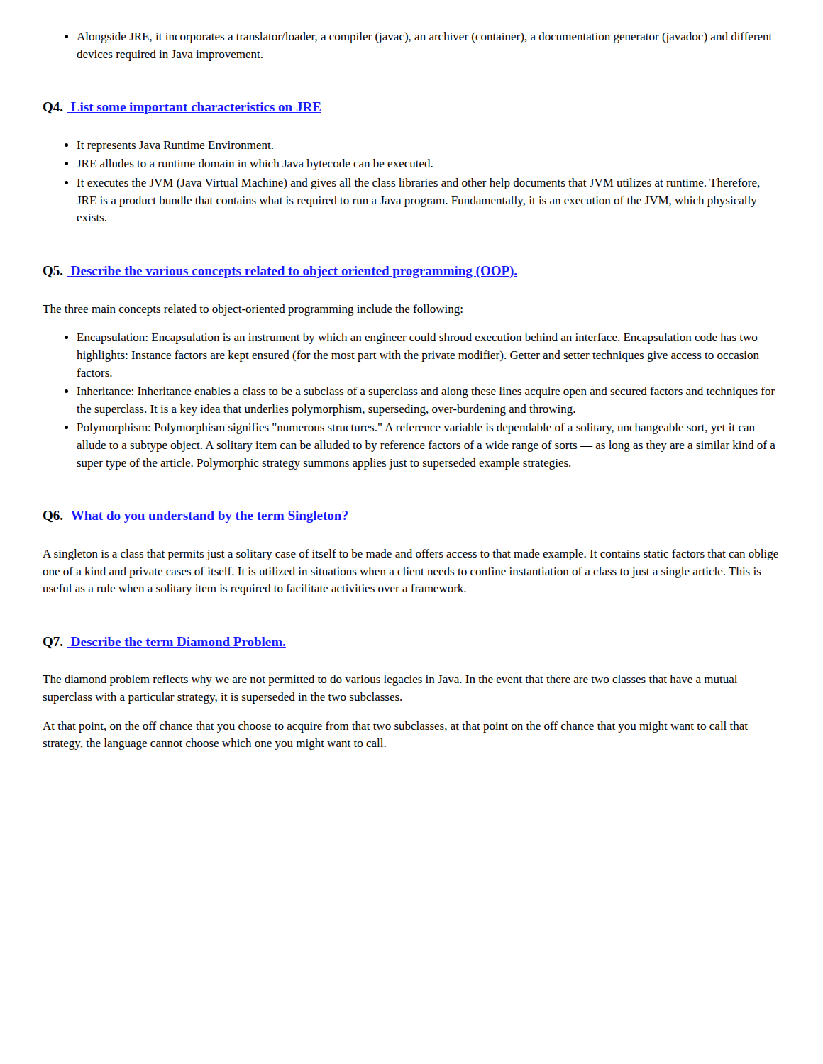Alongside JRE, it incorporates a translator/loader, a compiler (javac), an archiver (container), a documentation generator (javadoc) and different devices required in Java improvement.
Q4. List some important characteristics on JRE
It represents Java Runtime Environment.
JRE alludes to a runtime domain in which Java bytecode can be executed.
It executes the JVM (Java Virtual Machine) and gives all the class libraries and other help documents that JVM utilizes at runtime. Therefore, JRE is a product bundle that contains what is required to run a Java program. Fundamentally, it is an execution of the JVM, which physically exists.
Q5. Describe the various concepts related to object oriented programming (OOP).
The three main concepts related to object-oriented programming include the following:
Encapsulation: Encapsulation is an instrument by which an engineer could shroud execution behind an interface. Encapsulation code has two highlights: Instance factors are kept ensured (for the most part with the private modifier). Getter and setter techniques give access to occasion factors.
Inheritance: Inheritance enables a class to be a subclass of a superclass and along these lines acquire open and secured factors and techniques for the superclass. It is a key idea that underlies polymorphism, superseding, over-burdening and throwing.
Polymorphism: Polymorphism signifies "numerous structures." A reference variable is dependable of a solitary, unchangeable sort, yet it can allude to a subtype object. A solitary item can be alluded to by reference factors of a wide range of sorts — as long as they are a similar kind of a super type of the article. Polymorphic strategy summons applies just to superseded example strategies.
Q6. What do you understand by the term Singleton?
A singleton is a class that permits just a solitary case of itself to be made and offers access to that made example. It contains static factors that can oblige one of a kind and private cases of itself. It is utilized in situations when a client needs to confine instantiation of a class to just a single article. This is useful as a rule when a solitary item is required to facilitate activities over a framework.
Q7. Describe the term Diamond Problem.
The diamond problem reflects why we are not permitted to do various legacies in Java. In the event that there are two classes that have a mutual superclass with a particular strategy, it is superseded in the two subclasses.
At that point, on the off chance that you choose to acquire from that two subclasses, at that point on the off chance that you might want to call that strategy, the language cannot choose which one you might want to call.